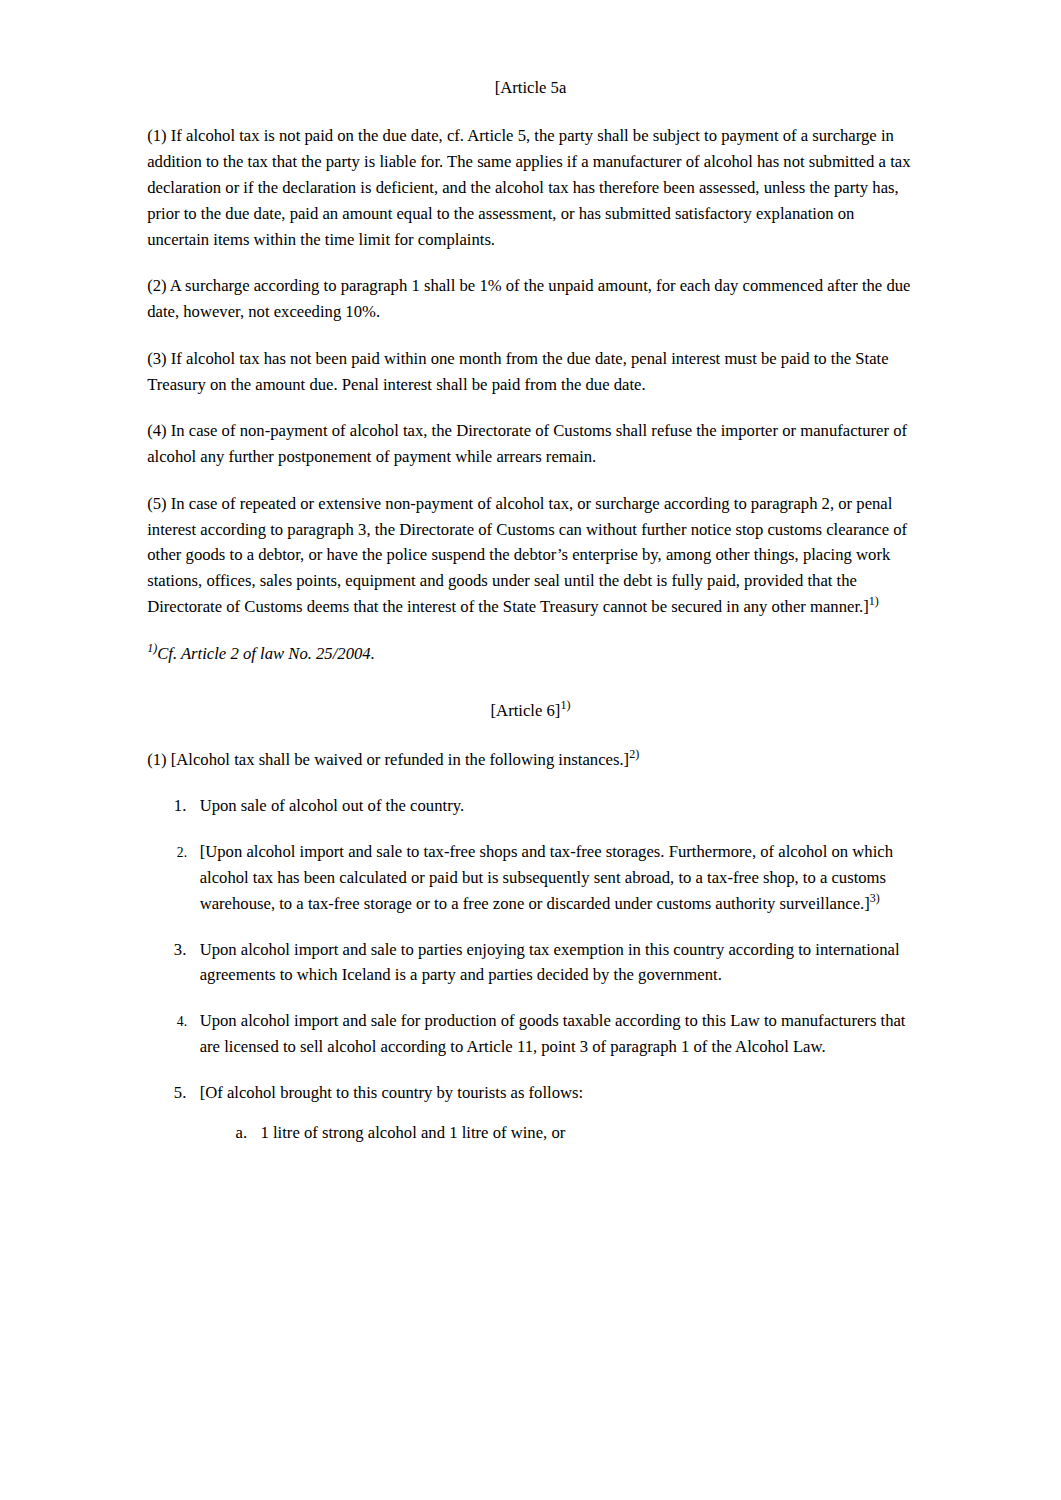[Article 5a
(1) If alcohol tax is not paid on the due date, cf. Article 5, the party shall be subject to payment of a surcharge in addition to the tax that the party is liable for. The same applies if a manufacturer of alcohol has not submitted a tax declaration or if the declaration is deficient, and the alcohol tax has therefore been assessed, unless the party has, prior to the due date, paid an amount equal to the assessment, or has submitted satisfactory explanation on uncertain items within the time limit for complaints.
(2) A surcharge according to paragraph 1 shall be 1% of the unpaid amount, for each day commenced after the due date, however, not exceeding 10%.
(3) If alcohol tax has not been paid within one month from the due date, penal interest must be paid to the State Treasury on the amount due. Penal interest shall be paid from the due date.
(4) In case of non-payment of alcohol tax, the Directorate of Customs shall refuse the importer or manufacturer of alcohol any further postponement of payment while arrears remain.
(5) In case of repeated or extensive non-payment of alcohol tax, or surcharge according to paragraph 2, or penal interest according to paragraph 3, the Directorate of Customs can without further notice stop customs clearance of other goods to a debtor, or have the police suspend the debtor’s enterprise by, among other things, placing work stations, offices, sales points, equipment and goods under seal until the debt is fully paid, provided that the Directorate of Customs deems that the interest of the State Treasury cannot be secured in any other manner.]1)
1)Cf. Article 2 of law No. 25/2004.
[Article 6]1)
(1) [Alcohol tax shall be waived or refunded in the following instances.]2)
Upon sale of alcohol out of the country.
[Upon alcohol import and sale to tax-free shops and tax-free storages. Furthermore, of alcohol on which alcohol tax has been calculated or paid but is subsequently sent abroad, to a tax-free shop, to a customs warehouse, to a tax-free storage or to a free zone or discarded under customs authority surveillance.]3)
Upon alcohol import and sale to parties enjoying tax exemption in this country according to international agreements to which Iceland is a party and parties decided by the government.
Upon alcohol import and sale for production of goods taxable according to this Law to manufacturers that are licensed to sell alcohol according to Article 11, point 3 of paragraph 1 of the Alcohol Law.
[Of alcohol brought to this country by tourists as follows:
1 litre of strong alcohol and 1 litre of wine, or